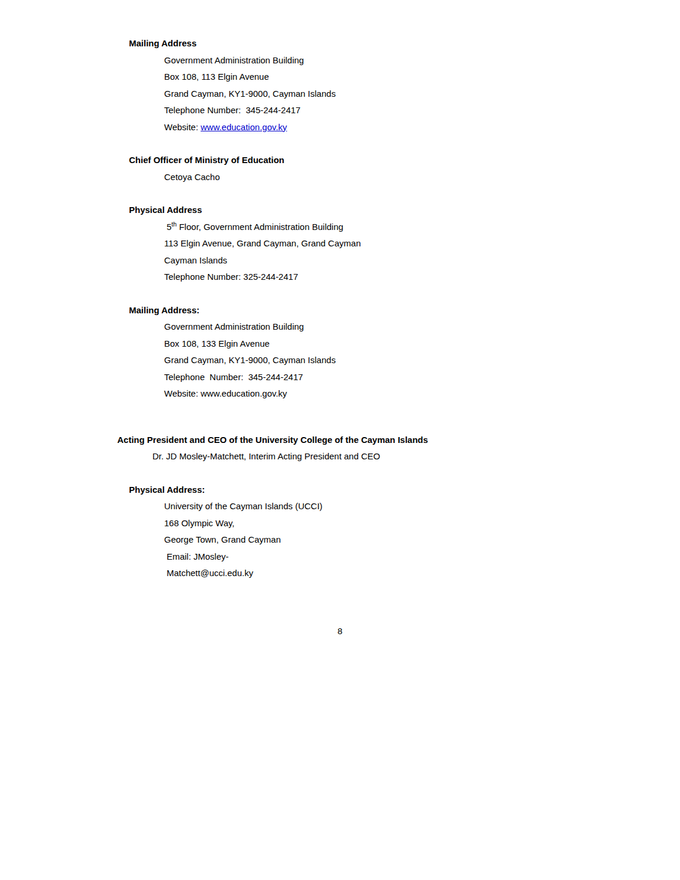Mailing Address
Government Administration Building
Box 108, 113 Elgin Avenue
Grand Cayman, KY1-9000, Cayman Islands
Telephone Number: 345-244-2417
Website: www.education.gov.ky
Chief Officer of Ministry of Education
Cetoya Cacho
Physical Address
5th Floor, Government Administration Building
113 Elgin Avenue, Grand Cayman, Grand Cayman
Cayman Islands
Telephone Number: 325-244-2417
Mailing Address:
Government Administration Building
Box 108, 133 Elgin Avenue
Grand Cayman, KY1-9000, Cayman Islands
Telephone Number: 345-244-2417
Website: www.education.gov.ky
Acting President and CEO of the University College of the Cayman Islands
Dr. JD Mosley-Matchett, Interim Acting President and CEO
Physical Address:
University of the Cayman Islands (UCCI)
168 Olympic Way,
George Town, Grand Cayman
Email: JMosley-
Matchett@ucci.edu.ky
8